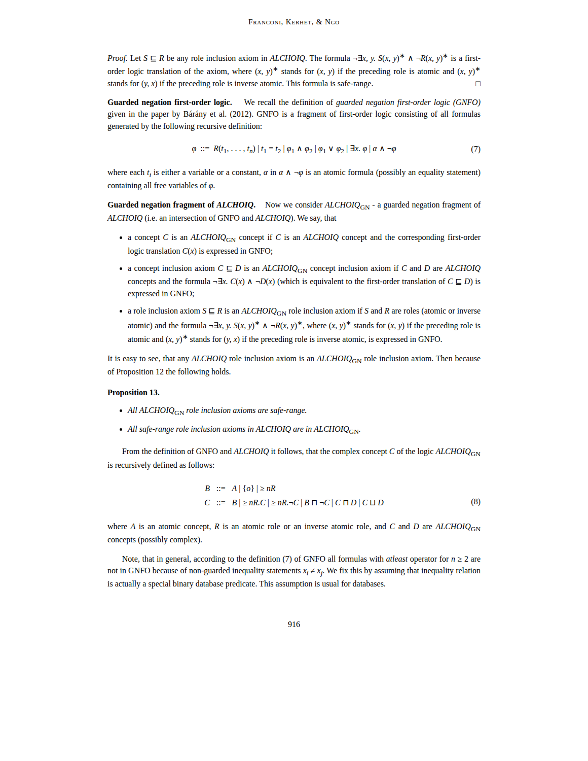Franconi, Kerhet, & Ngo
Proof. Let S ⊑ R be any role inclusion axiom in ALCHOIQ. The formula ¬∃x, y. S(x, y)∗ ∧ ¬R(x, y)∗ is a first-order logic translation of the axiom, where (x, y)∗ stands for (x, y) if the preceding role is atomic and (x, y)∗ stands for (y, x) if the preceding role is inverse atomic. This formula is safe-range. □
Guarded negation first-order logic. We recall the definition of guarded negation first-order logic (GNFO) given in the paper by Bárány et al. (2012). GNFO is a fragment of first-order logic consisting of all formulas generated by the following recursive definition:
φ ::= R(t1, . . . , tn) | t1 = t2 | φ1 ∧ φ2 | φ1 ∨ φ2 | ∃x. φ | α ∧ ¬φ (7)
where each ti is either a variable or a constant, α in α ∧ ¬φ is an atomic formula (possibly an equality statement) containing all free variables of φ.
Guarded negation fragment of ALCHOIQ. Now we consider ALCHOIQGN - a guarded negation fragment of ALCHOIQ (i.e. an intersection of GNFO and ALCHOIQ). We say, that
a concept C is an ALCHOIQGN concept if C is an ALCHOIQ concept and the corresponding first-order logic translation C(x) is expressed in GNFO;
a concept inclusion axiom C ⊑ D is an ALCHOIQGN concept inclusion axiom if C and D are ALCHOIQ concepts and the formula ¬∃x. C(x) ∧ ¬D(x) (which is equivalent to the first-order translation of C ⊑ D) is expressed in GNFO;
a role inclusion axiom S ⊑ R is an ALCHOIQGN role inclusion axiom if S and R are roles (atomic or inverse atomic) and the formula ¬∃x, y. S(x, y)∗ ∧ ¬R(x, y)∗, where (x, y)∗ stands for (x, y) if the preceding role is atomic and (x, y)∗ stands for (y, x) if the preceding role is inverse atomic, is expressed in GNFO.
It is easy to see, that any ALCHOIQ role inclusion axiom is an ALCHOIQGN role inclusion axiom. Then because of Proposition 12 the following holds.
Proposition 13.
All ALCHOIQGN role inclusion axioms are safe-range.
All safe-range role inclusion axioms in ALCHOIQ are in ALCHOIQGN.
From the definition of GNFO and ALCHOIQ it follows, that the complex concept C of the logic ALCHOIQGN is recursively defined as follows:
| B | ::= | A / { o } / ≥ nR |
| C | ::= | B / ≥ nR.C / ≥ nR. ¬ C / B ⊓ ¬ C / C ⊓ D / C ⊔ D |
(8)
where A is an atomic concept, R is an atomic role or an inverse atomic role, and C and D are ALCHOIQGN concepts (possibly complex).
Note, that in general, according to the definition (7) of GNFO all formulas with atleast operator for n ≥ 2 are not in GNFO because of non-guarded inequality statements xi ≠ xj. We fix this by assuming that inequality relation is actually a special binary database predicate. This assumption is usual for databases.
916